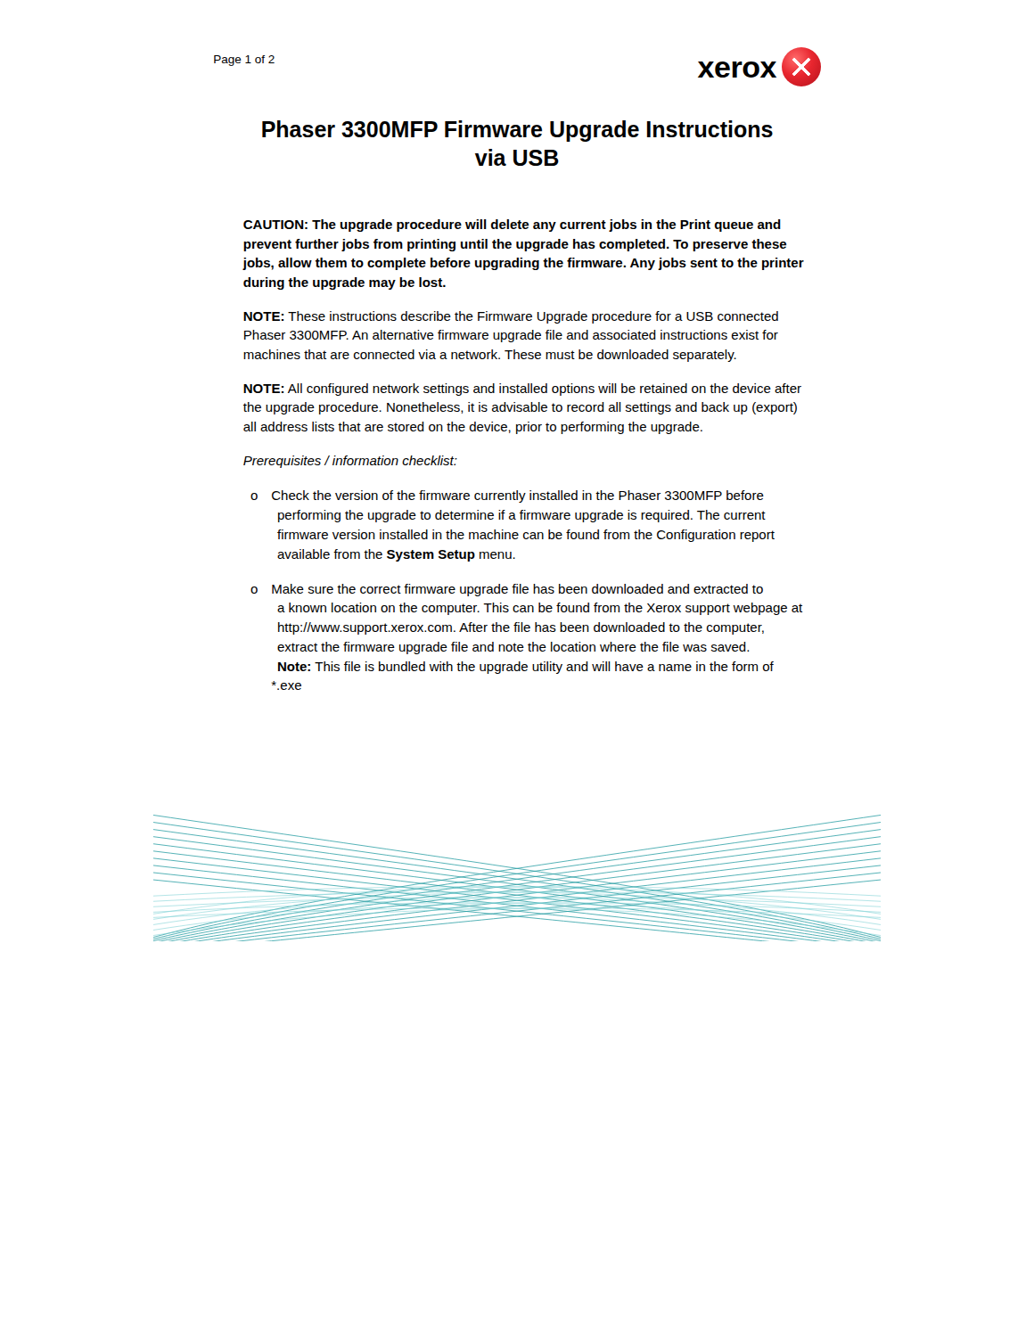Page 1 of 2
xerox
Phaser 3300MFP Firmware Upgrade Instructions
via USB
CAUTION: The upgrade procedure will delete any current jobs in the Print queue and prevent further jobs from printing until the upgrade has completed. To preserve these jobs, allow them to complete before upgrading the firmware. Any jobs sent to the printer during the upgrade may be lost.
NOTE: These instructions describe the Firmware Upgrade procedure for a USB connected Phaser 3300MFP. An alternative firmware upgrade file and associated instructions exist for machines that are connected via a network. These must be downloaded separately.
NOTE: All configured network settings and installed options will be retained on the device after the upgrade procedure. Nonetheless, it is advisable to record all settings and back up (export) all address lists that are stored on the device, prior to performing the upgrade.
Prerequisites / information checklist:
Check the version of the firmware currently installed in the Phaser 3300MFP before performing the upgrade to determine if a firmware upgrade is required. The current firmware version installed in the machine can be found from the Configuration report available from the System Setup menu.
Make sure the correct firmware upgrade file has been downloaded and extracted to a known location on the computer. This can be found from the Xerox support webpage at http://www.support.xerox.com. After the file has been downloaded to the computer, extract the firmware upgrade file and note the location where the file was saved. Note: This file is bundled with the upgrade utility and will have a name in the form of *.exe